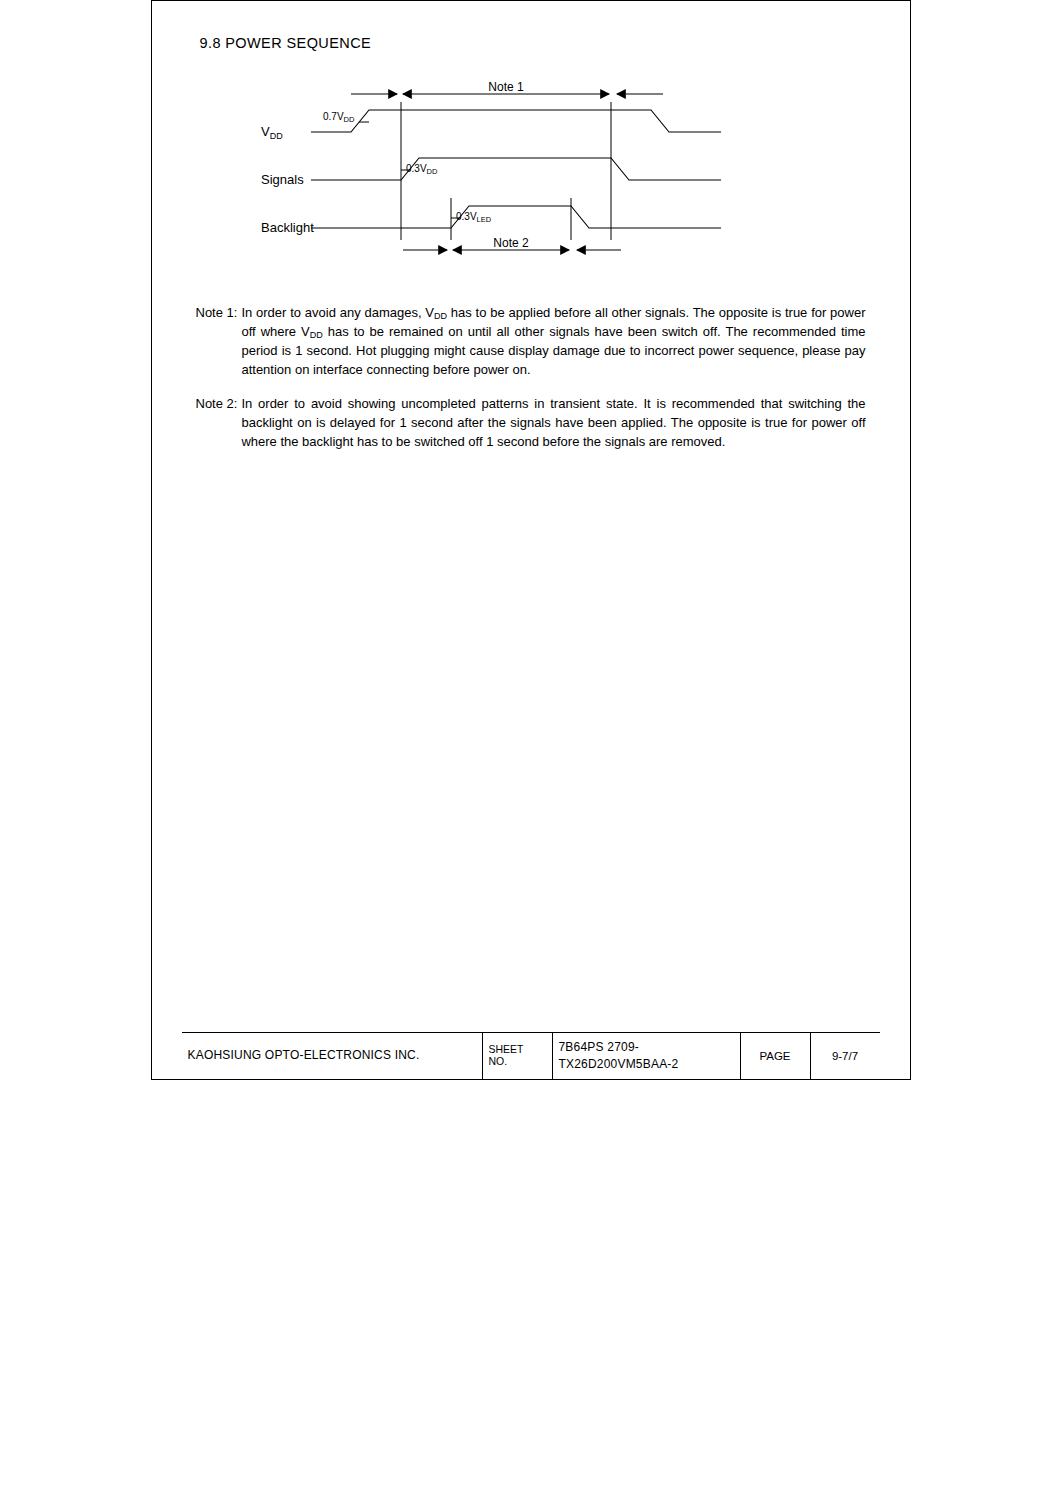9.8 POWER SEQUENCE
Note 1 Note 2 VDD Signals Backlight 0.7VDD 0.3VDD 0.3VLED
Note 1:
In order to avoid any damages, VDD has to be applied before all other signals. The opposite is true for power off where VDD has to be remained on until all other signals have been switch off. The recommended time period is 1 second. Hot plugging might cause display damage due to incorrect power sequence, please pay attention on interface connecting before power on.
Note 2:
In order to avoid showing uncompleted patterns in transient state. It is recommended that switching the backlight on is delayed for 1 second after the signals have been applied. The opposite is true for power off where the backlight has to be switched off 1 second before the signals are removed.
KAOHSIUNG OPTO-ELECTRONICS INC.
SHEET
NO.
7B64PS 2709-TX26D200VM5BAA-2
PAGE
9-7/7